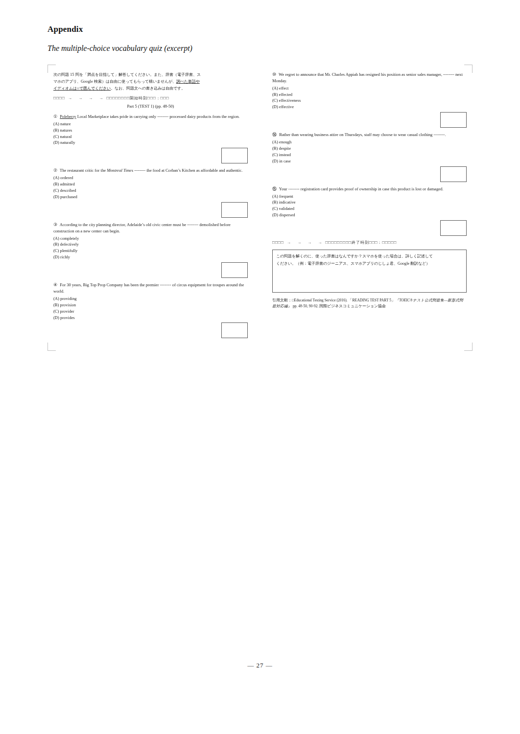Appendix
The multiple-choice vocabulary quiz (excerpt)
次の問題 15 問を「満点を目指して」解答してください。また、辞書（電子辞書、ス
マホのアプリ、Google 検索）は自由に使ってもらって構いませんが、調べた単語や
イディオムは○で囲んでください。なお、問題文への書き込みは自由です。
□□□□→→→→□□□□□□□□開始時刻□□□：□□□
Part 5 (TEST 1) (pp. 48-50)
① Poleberry Local Marketplace takes pride in carrying only -------- processed dairy products from the region.
(A) nature
(B) natures
(C) natural
(D) naturally
② The restaurant critic for the Montreal Times -------- the food at Corban’s Kitchen as affordable and authentic.
(A) ordered
(B) admitted
(C) described
(D) purchased
③ According to the city planning director, Adelaide’s old civic center must be -------- demolished before construction on a new center can begin.
(A) completely
(B) defectively
(C) plentifully
(D) richly
④ For 30 years, Big Top Prop Company has been the premier -------- of circus equipment for troupes around the world.
(A) providing
(B) provision
(C) provider
(D) provides
⑩ We regret to announce that Mr. Charles Appiah has resigned his position as senior sales manager, -------- next Monday.
(A) effect
(B) effected
(C) effectiveness
(D) effective
⑭ Rather than wearing business attire on Thursdays, staff may choose to wear casual clothing --------.
(A) enough
(B) despite
(C) instead
(D) in case
⑮ Your -------- registration card provides proof of ownership in case this product is lost or damaged.
(A) frequent
(B) indicative
(C) validated
(D) dispersed
□□□□→→→→□□□□□□□□□終了時刻□□□：□□□□□
この問題を解くのに、使った辞書はなんですか？スマホを使った場合は、詳しく記述して
ください。（例：電子辞書のジーニアス、スマホアプリのじしょ君、Google 翻訳など）
引用文献：□Educational Testing Service (2016). 「READING TEST PART 5」『TOEIC®テスト公式問題集―新形式問題対応編』 pp. 48-50, 90-92. 国際ビジネスコミュニケーション協会
— 27 —